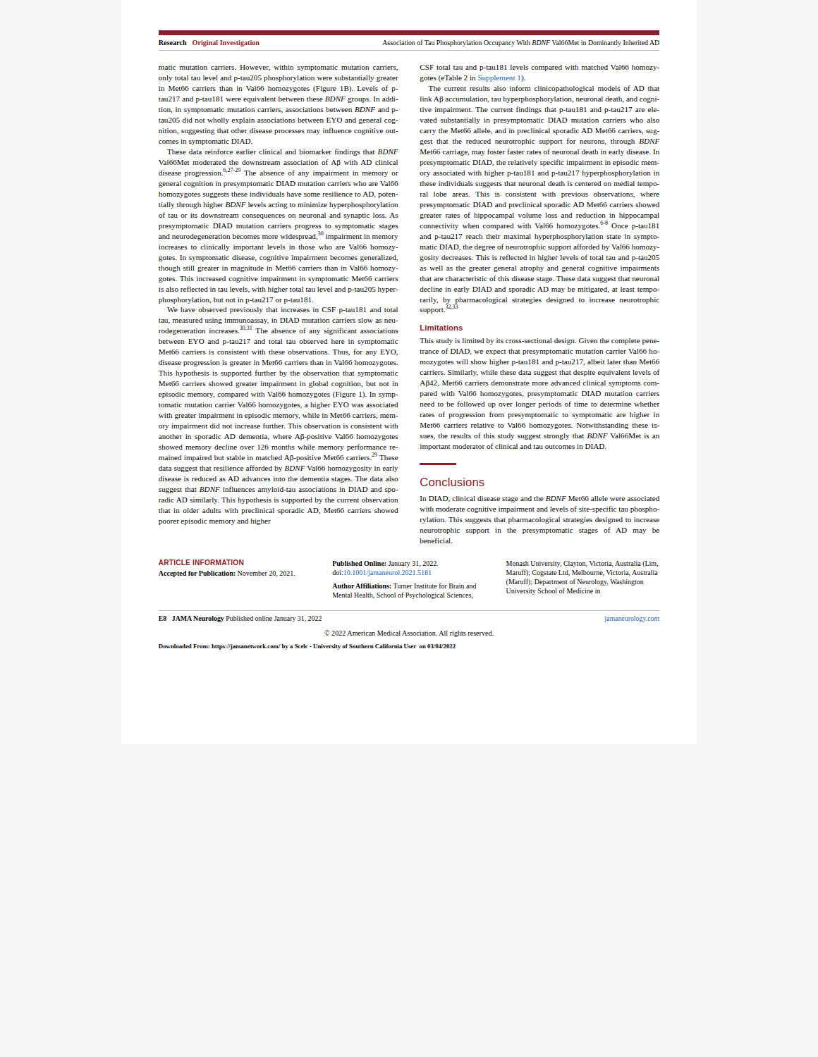Research Original Investigation
Association of Tau Phosphorylation Occupancy With BDNF Val66Met in Dominantly Inherited AD
matic mutation carriers. However, within symptomatic mutation carriers, only total tau level and p-tau205 phosphorylation were substantially greater in Met66 carriers than in Val66 homozygotes (Figure 1B). Levels of p-tau217 and p-tau181 were equivalent between these BDNF groups. In addition, in symptomatic mutation carriers, associations between BDNF and p-tau205 did not wholly explain associations between EYO and general cognition, suggesting that other disease processes may influence cognitive outcomes in symptomatic DIAD.
These data reinforce earlier clinical and biomarker findings that BDNF Val66Met moderated the downstream association of Aβ with AD clinical disease progression.6,27-29 The absence of any impairment in memory or general cognition in presymptomatic DIAD mutation carriers who are Val66 homozygotes suggests these individuals have some resilience to AD, potentially through higher BDNF levels acting to minimize hyperphosphorylation of tau or its downstream consequences on neuronal and synaptic loss. As presymptomatic DIAD mutation carriers progress to symptomatic stages and neurodegeneration becomes more widespread,30 impairment in memory increases to clinically important levels in those who are Val66 homozygotes. In symptomatic disease, cognitive impairment becomes generalized, though still greater in magnitude in Met66 carriers than in Val66 homozygotes. This increased cognitive impairment in symptomatic Met66 carriers is also reflected in tau levels, with higher total tau level and p-tau205 hyperphosphorylation, but not in p-tau217 or p-tau181.
We have observed previously that increases in CSF p-tau181 and total tau, measured using immunoassay, in DIAD mutation carriers slow as neurodegeneration increases.30,31 The absence of any significant associations between EYO and p-tau217 and total tau observed here in symptomatic Met66 carriers is consistent with these observations. Thus, for any EYO, disease progression is greater in Met66 carriers than in Val66 homozygotes. This hypothesis is supported further by the observation that symptomatic Met66 carriers showed greater impairment in global cognition, but not in episodic memory, compared with Val66 homozygotes (Figure 1). In symptomatic mutation carrier Val66 homozygotes, a higher EYO was associated with greater impairment in episodic memory, while in Met66 carriers, memory impairment did not increase further. This observation is consistent with another in sporadic AD dementia, where Aβ-positive Val66 homozygotes showed memory decline over 126 months while memory performance remained impaired but stable in matched Aβ-positive Met66 carriers.29 These data suggest that resilience afforded by BDNF Val66 homozygosity in early disease is reduced as AD advances into the dementia stages. The data also suggest that BDNF influences amyloid-tau associations in DIAD and sporadic AD similarly. This hypothesis is supported by the current observation that in older adults with preclinical sporadic AD, Met66 carriers showed poorer episodic memory and higher
CSF total tau and p-tau181 levels compared with matched Val66 homozygotes (eTable 2 in Supplement 1).
The current results also inform clinicopathological models of AD that link Aβ accumulation, tau hyperphosphorylation, neuronal death, and cognitive impairment. The current findings that p-tau181 and p-tau217 are elevated substantially in presymptomatic DIAD mutation carriers who also carry the Met66 allele, and in preclinical sporadic AD Met66 carriers, suggest that the reduced neurotrophic support for neurons, through BDNF Met66 carriage, may foster faster rates of neuronal death in early disease. In presymptomatic DIAD, the relatively specific impairment in episodic memory associated with higher p-tau181 and p-tau217 hyperphosphorylation in these individuals suggests that neuronal death is centered on medial temporal lobe areas. This is consistent with previous observations, where presymptomatic DIAD and preclinical sporadic AD Met66 carriers showed greater rates of hippocampal volume loss and reduction in hippocampal connectivity when compared with Val66 homozygotes.6-8 Once p-tau181 and p-tau217 reach their maximal hyperphosphorylation state in symptomatic DIAD, the degree of neurotrophic support afforded by Val66 homozygosity decreases. This is reflected in higher levels of total tau and p-tau205 as well as the greater general atrophy and general cognitive impairments that are characteristic of this disease stage. These data suggest that neuronal decline in early DIAD and sporadic AD may be mitigated, at least temporarily, by pharmacological strategies designed to increase neurotrophic support.32,33
Limitations
This study is limited by its cross-sectional design. Given the complete penetrance of DIAD, we expect that presymptomatic mutation carrier Val66 homozygotes will show higher p-tau181 and p-tau217, albeit later than Met66 carriers. Similarly, while these data suggest that despite equivalent levels of Aβ42, Met66 carriers demonstrate more advanced clinical symptoms compared with Val66 homozygotes, presymptomatic DIAD mutation carriers need to be followed up over longer periods of time to determine whether rates of progression from presymptomatic to symptomatic are higher in Met66 carriers relative to Val66 homozygotes. Notwithstanding these issues, the results of this study suggest strongly that BDNF Val66Met is an important moderator of clinical and tau outcomes in DIAD.
Conclusions
In DIAD, clinical disease stage and the BDNF Met66 allele were associated with moderate cognitive impairment and levels of site-specific tau phosphorylation. This suggests that pharmacological strategies designed to increase neurotrophic support in the presymptomatic stages of AD may be beneficial.
ARTICLE INFORMATION
Accepted for Publication: November 20, 2021.
Published Online: January 31, 2022.
doi:10.1001/jamaneurol.2021.5181
Author Affiliations: Turner Institute for Brain and Mental Health, School of Psychological Sciences,
Monash University, Clayton, Victoria, Australia (Lim, Maruff); Cogstate Ltd, Melbourne, Victoria, Australia (Maruff); Department of Neurology, Washington University School of Medicine in
E8 JAMA Neurology Published online January 31, 2022
jamaneurology.com
© 2022 American Medical Association. All rights reserved.
Downloaded From: https://jamanetwork.com/ by a Scelc - University of Southern California User on 03/04/2022